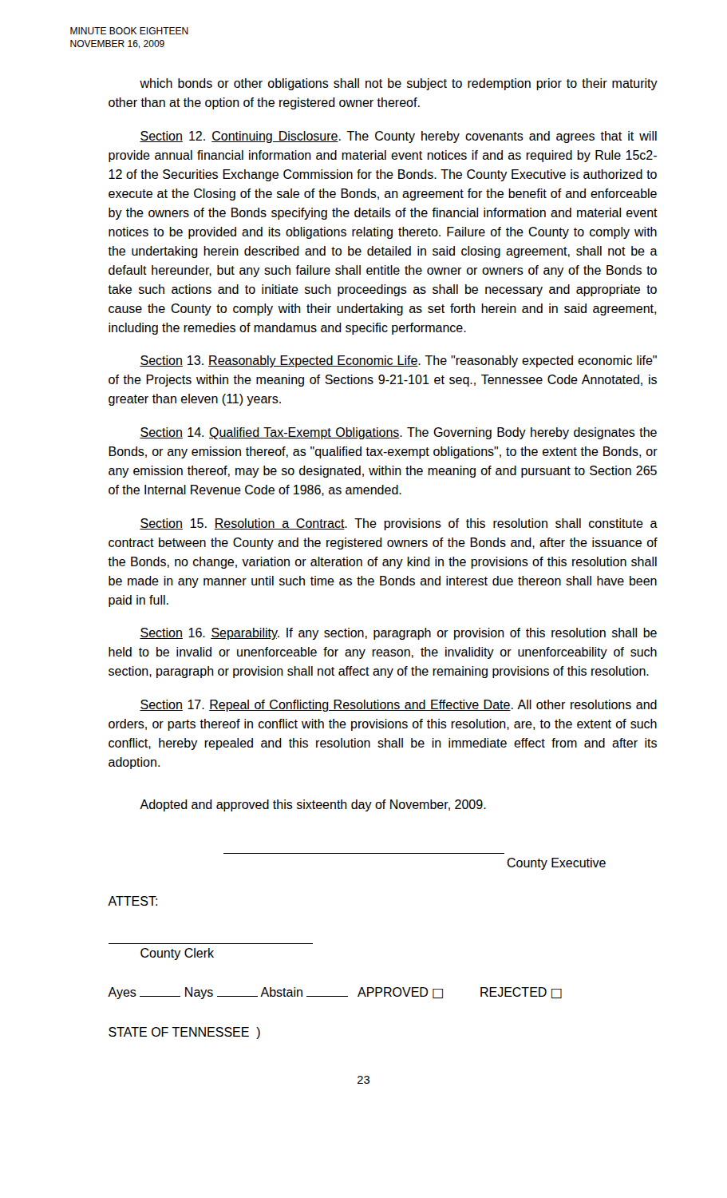MINUTE BOOK EIGHTEEN
NOVEMBER 16, 2009
which bonds or other obligations shall not be subject to redemption prior to their maturity other than at the option of the registered owner thereof.
Section 12. Continuing Disclosure. The County hereby covenants and agrees that it will provide annual financial information and material event notices if and as required by Rule 15c2-12 of the Securities Exchange Commission for the Bonds. The County Executive is authorized to execute at the Closing of the sale of the Bonds, an agreement for the benefit of and enforceable by the owners of the Bonds specifying the details of the financial information and material event notices to be provided and its obligations relating thereto. Failure of the County to comply with the undertaking herein described and to be detailed in said closing agreement, shall not be a default hereunder, but any such failure shall entitle the owner or owners of any of the Bonds to take such actions and to initiate such proceedings as shall be necessary and appropriate to cause the County to comply with their undertaking as set forth herein and in said agreement, including the remedies of mandamus and specific performance.
Section 13. Reasonably Expected Economic Life. The "reasonably expected economic life" of the Projects within the meaning of Sections 9-21-101 et seq., Tennessee Code Annotated, is greater than eleven (11) years.
Section 14. Qualified Tax-Exempt Obligations. The Governing Body hereby designates the Bonds, or any emission thereof, as "qualified tax-exempt obligations", to the extent the Bonds, or any emission thereof, may be so designated, within the meaning of and pursuant to Section 265 of the Internal Revenue Code of 1986, as amended.
Section 15. Resolution a Contract. The provisions of this resolution shall constitute a contract between the County and the registered owners of the Bonds and, after the issuance of the Bonds, no change, variation or alteration of any kind in the provisions of this resolution shall be made in any manner until such time as the Bonds and interest due thereon shall have been paid in full.
Section 16. Separability. If any section, paragraph or provision of this resolution shall be held to be invalid or unenforceable for any reason, the invalidity or unenforceability of such section, paragraph or provision shall not affect any of the remaining provisions of this resolution.
Section 17. Repeal of Conflicting Resolutions and Effective Date. All other resolutions and orders, or parts thereof in conflict with the provisions of this resolution, are, to the extent of such conflict, hereby repealed and this resolution shall be in immediate effect from and after its adoption.
Adopted and approved this sixteenth day of November, 2009.
County Executive
ATTEST:
County Clerk
Ayes Nays Abstain APPROVED □ REJECTED □
STATE OF TENNESSEE )
23